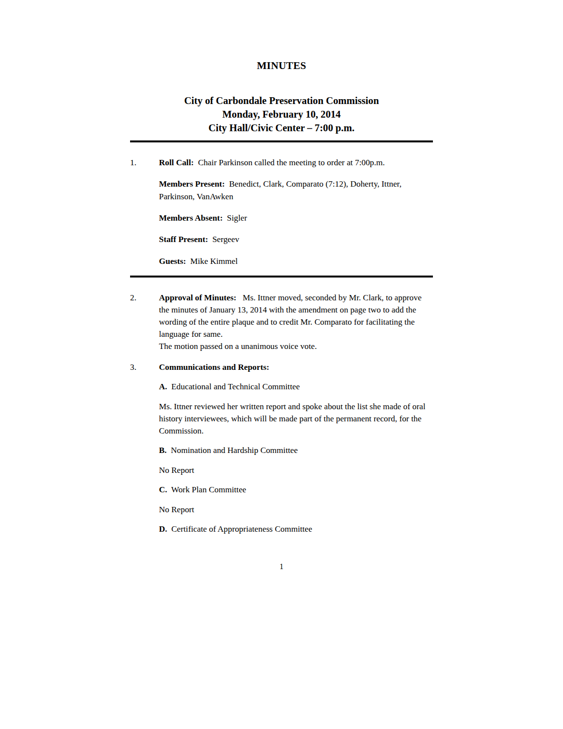MINUTES
City of Carbondale Preservation Commission
Monday, February 10, 2014
City Hall/Civic Center – 7:00 p.m.
1.
Roll Call: Chair Parkinson called the meeting to order at 7:00p.m.
Members Present: Benedict, Clark, Comparato (7:12), Doherty, Ittner, Parkinson, VanAwken
Members Absent: Sigler
Staff Present: Sergeev
Guests: Mike Kimmel
2.
Approval of Minutes: Ms. Ittner moved, seconded by Mr. Clark, to approve the minutes of January 13, 2014 with the amendment on page two to add the wording of the entire plaque and to credit Mr. Comparato for facilitating the language for same.
The motion passed on a unanimous voice vote.
3.
Communications and Reports:
A. Educational and Technical Committee
Ms. Ittner reviewed her written report and spoke about the list she made of oral history interviewees, which will be made part of the permanent record, for the Commission.
B. Nomination and Hardship Committee
No Report
C. Work Plan Committee
No Report
D. Certificate of Appropriateness Committee
1